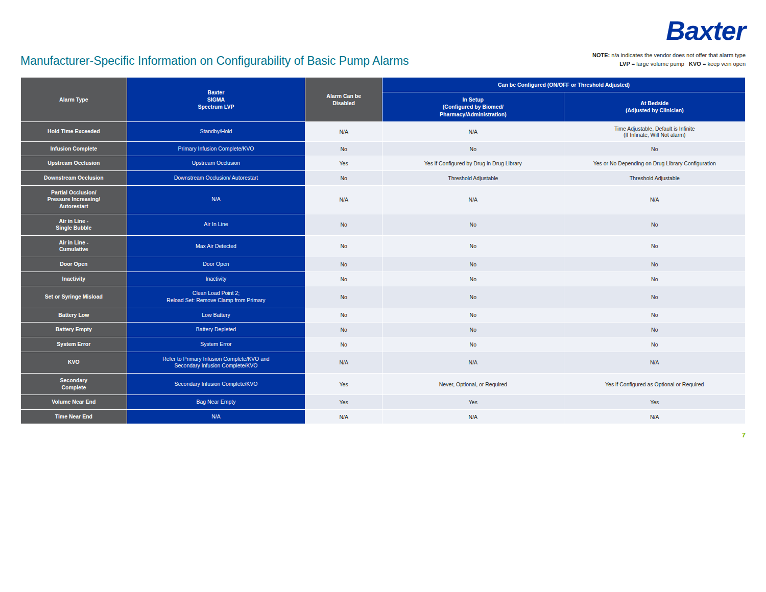Baxter
Manufacturer-Specific Information on Configurability of Basic Pump Alarms
NOTE: n/a indicates the vendor does not offer that alarm type
LVP = large volume pump KVO = keep vein open
| Alarm Type | Baxter SIGMA Spectrum LVP | Alarm Can be Disabled | Can be Configured (ON/OFF or Threshold Adjusted) |
| --- | --- | --- | --- |
| In Setup (Configured by Biomed/ Pharmacy/Administration) | At Bedside (Adjusted by Clinician) |
| Hold Time Exceeded | Standby/Hold | N/A | N/A | Time Adjustable, Default is Infinite (If Infinate, Will Not alarm) |
| Infusion Complete | Primary Infusion Complete/KVO | No | No | No |
| Upstream Occlusion | Upstream Occlusion | Yes | Yes if Configured by Drug in Drug Library | Yes or No Depending on Drug Library Configuration |
| Downstream Occlusion | Downstream Occlusion/ Autorestart | No | Threshold Adjustable | Threshold Adjustable |
| Partial Occlusion/ Pressure Increasing/ Autorestart | N/A | N/A | N/A | N/A |
| Air in Line - Single Bubble | Air In Line | No | No | No |
| Air in Line - Cumulative | Max Air Detected | No | No | No |
| Door Open | Door Open | No | No | No |
| Inactivity | Inactivity | No | No | No |
| Set or Syringe Misload | Clean Load Point 2; Reload Set: Remove Clamp from Primary | No | No | No |
| Battery Low | Low Battery | No | No | No |
| Battery Empty | Battery Depleted | No | No | No |
| System Error | System Error | No | No | No |
| KVO | Refer to Primary Infusion Complete/KVO and Secondary Infusion Complete/KVO | N/A | N/A | N/A |
| Secondary Complete | Secondary Infusion Complete/KVO | Yes | Never, Optional, or Required | Yes if Configured as Optional or Required |
| Volume Near End | Bag Near Empty | Yes | Yes | Yes |
| Time Near End | N/A | N/A | N/A | N/A |
7